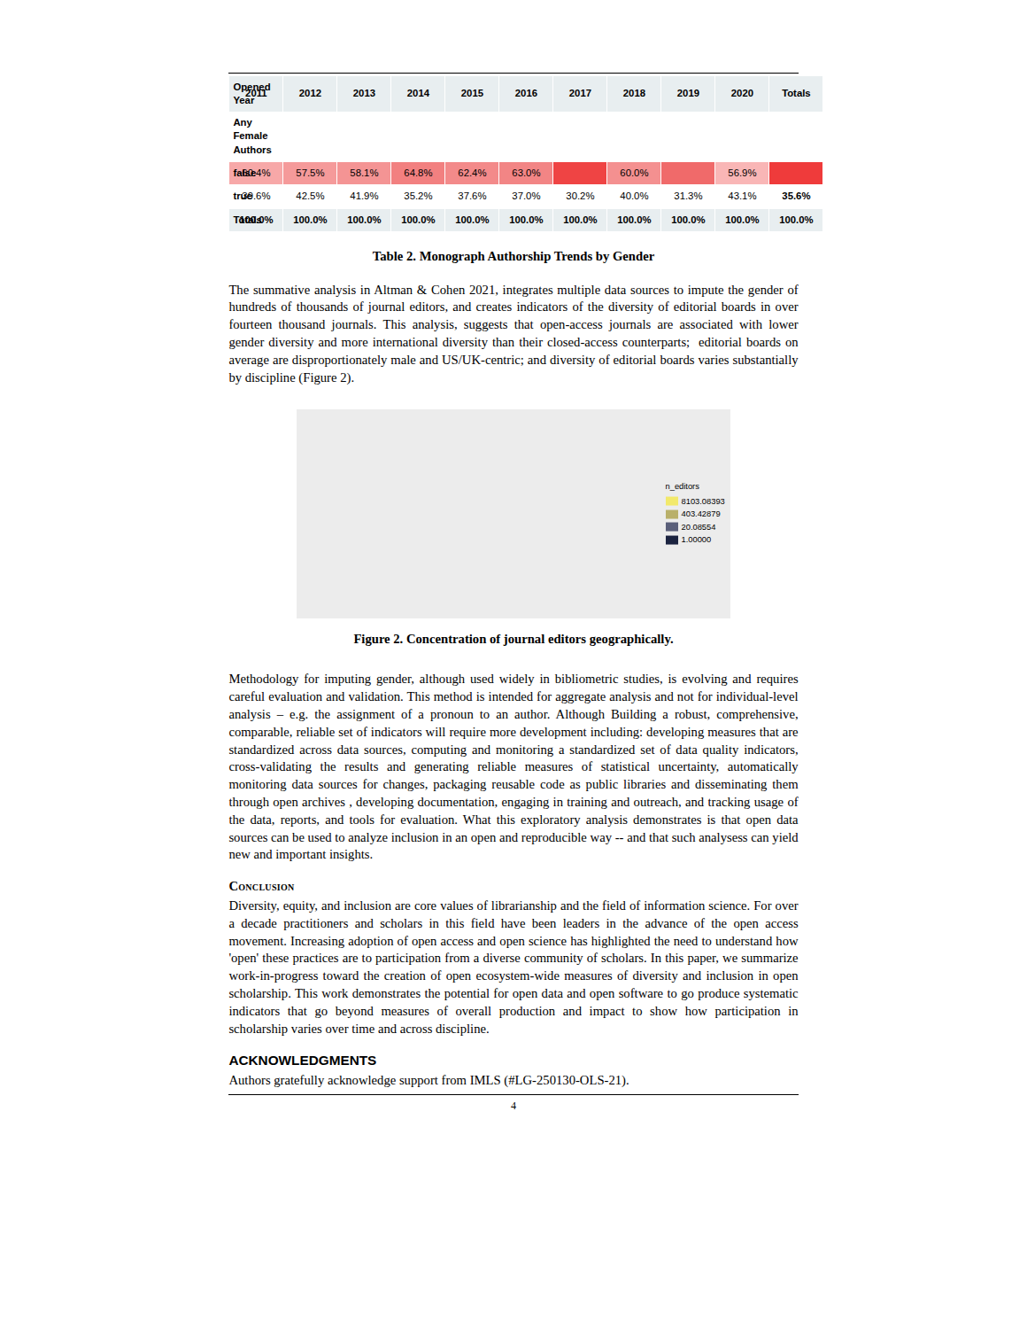| Opened Year | 2011 | 2012 | 2013 | 2014 | 2015 | 2016 | 2017 | 2018 | 2019 | 2020 | Totals |
| --- | --- | --- | --- | --- | --- | --- | --- | --- | --- | --- | --- |
| Any Female Authors | | | | | | | | | | | |
| false | 60.4% | 57.5% | 58.1% | 64.8% | 62.4% | 63.0% | 69.8% | 60.0% | 68.7% | 56.9% | 64.4% |
| true | 39.6% | 42.5% | 41.9% | 35.2% | 37.6% | 37.0% | 30.2% | 40.0% | 31.3% | 43.1% | 35.6% |
| Totals | 100.0% | 100.0% | 100.0% | 100.0% | 100.0% | 100.0% | 100.0% | 100.0% | 100.0% | 100.0% | 100.0% |
Table 2. Monograph Authorship Trends by Gender
The summative analysis in Altman & Cohen 2021, integrates multiple data sources to impute the gender of hundreds of thousands of journal editors, and creates indicators of the diversity of editorial boards in over fourteen thousand journals. This analysis, suggests that open-access journals are associated with lower gender diversity and more international diversity than their closed-access counterparts; editorial boards on average are disproportionately male and US/UK-centric; and diversity of editorial boards varies substantially by discipline (Figure 2).
n_editors
8103.08393
403.42879
20.08554
1.00000
Figure 2. Concentration of journal editors geographically.
Methodology for imputing gender, although used widely in bibliometric studies, is evolving and requires careful evaluation and validation. This method is intended for aggregate analysis and not for individual-level analysis – e.g. the assignment of a pronoun to an author. Although Building a robust, comprehensive, comparable, reliable set of indicators will require more development including: developing measures that are standardized across data sources, computing and monitoring a standardized set of data quality indicators, cross-validating the results and generating reliable measures of statistical uncertainty, automatically monitoring data sources for changes, packaging reusable code as public libraries and disseminating them through open archives , developing documentation, engaging in training and outreach, and tracking usage of the data, reports, and tools for evaluation. What this exploratory analysis demonstrates is that open data sources can be used to analyze inclusion in an open and reproducible way -- and that such analysess can yield new and important insights.
Conclusion
Diversity, equity, and inclusion are core values of librarianship and the field of information science. For over a decade practitioners and scholars in this field have been leaders in the advance of the open access movement. Increasing adoption of open access and open science has highlighted the need to understand how 'open' these practices are to participation from a diverse community of scholars. In this paper, we summarize work-in-progress toward the creation of open ecosystem-wide measures of diversity and inclusion in open scholarship. This work demonstrates the potential for open data and open software to go produce systematic indicators that go beyond measures of overall production and impact to show how participation in scholarship varies over time and across discipline.
ACKNOWLEDGMENTS
Authors gratefully acknowledge support from IMLS (#LG-250130-OLS-21).
4